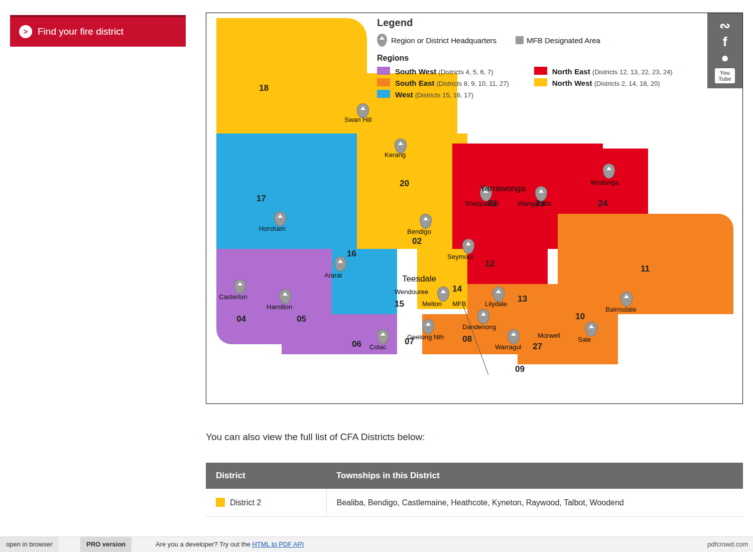>Find your fire district
18
20
17
16
02
12
22
23
24
11
10
13
14
15
04
05
06
07
08
09
27
Swan Hill
Kerang
Wodonga
Wangaratta
Shepparton
Yarrawonga
Bendigo
Horsham
Ararat
Seymour
Teesdale
Casterton
Hamilton
Wendouree
Melton
MFB
Lilydale
Dandenong
Geelong Nth
Colac
Warragul
Morwell
Sale
Bairnsdale
Legend
Region or District Headquarters MFB Designated Area
Regions
| | South West (Districts 4, 5, 6, 7) | | North East (Districts 12, 13, 22, 23, 24) |
| | South East (Districts 8, 9, 10, 11, 27) | | North West (Districts 2, 14, 18, 20) |
| | West (Districts 15, 16, 17) | |
∾ f ●
You
Tube
You can also view the full list of CFA Districts below:
| District | Townships in this District |
| --- | --- |
| District 2 | Bealiba, Bendigo, Castlemaine, Heathcote, Kyneton, Raywood, Talbot, Woodend |
open in browser PRO version Are you a developer? Try out the HTML to PDF API pdfcrowd.com